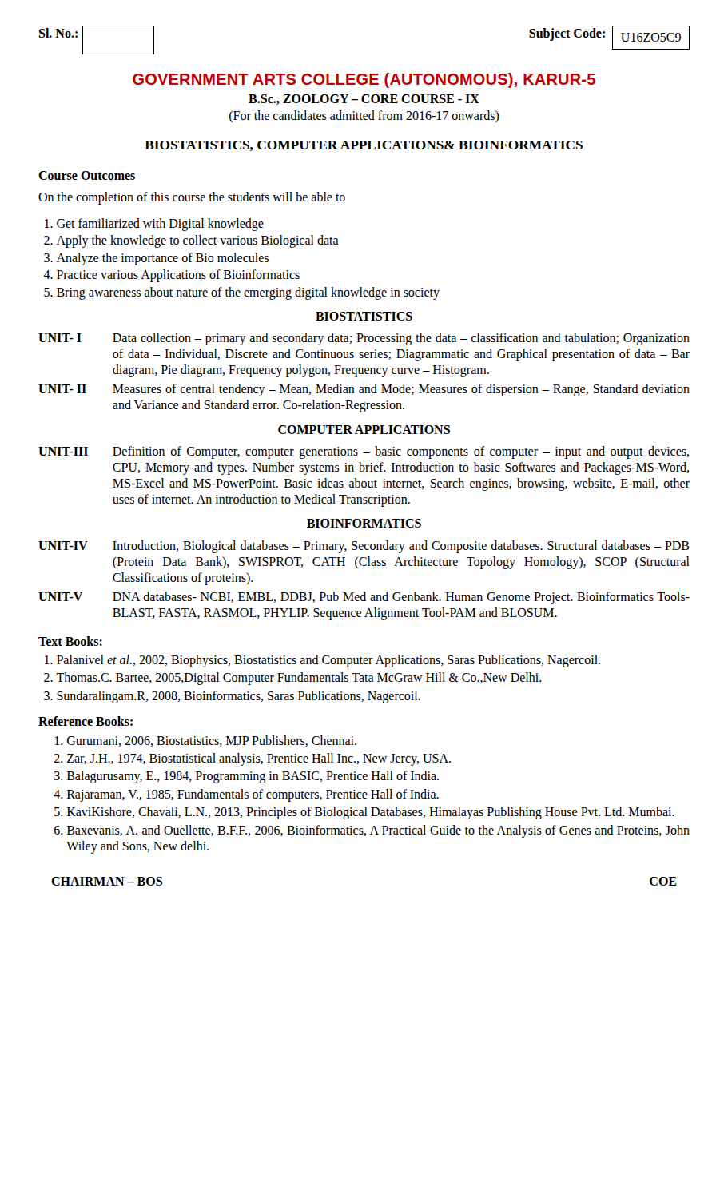Sl. No.:
Subject Code: U16ZO5C9
GOVERNMENT ARTS COLLEGE (AUTONOMOUS), KARUR-5
B.Sc., ZOOLOGY – CORE COURSE - IX
(For the candidates admitted from 2016-17 onwards)
BIOSTATISTICS, COMPUTER APPLICATIONS& BIOINFORMATICS
Course Outcomes
On the completion of this course the students will be able to
Get familiarized with Digital knowledge
Apply the knowledge to collect various Biological data
Analyze the importance of Bio molecules
Practice various Applications of Bioinformatics
Bring awareness about nature of the emerging digital knowledge in society
BIOSTATISTICS
| UNIT- I | Data collection – primary and secondary data; Processing the data – classification and tabulation; Organization of data – Individual, Discrete and Continuous series; Diagrammatic and Graphical presentation of data – Bar diagram, Pie diagram, Frequency polygon, Frequency curve – Histogram. |
| UNIT- II | Measures of central tendency – Mean, Median and Mode; Measures of dispersion – Range, Standard deviation and Variance and Standard error. Co-relation-Regression. |
COMPUTER APPLICATIONS
| UNIT-III | Definition of Computer, computer generations – basic components of computer – input and output devices, CPU, Memory and types. Number systems in brief. Introduction to basic Softwares and Packages-MS-Word, MS-Excel and MS-PowerPoint. Basic ideas about internet, Search engines, browsing, website, E-mail, other uses of internet. An introduction to Medical Transcription. |
BIOINFORMATICS
| UNIT-IV | Introduction, Biological databases – Primary, Secondary and Composite databases. Structural databases – PDB (Protein Data Bank), SWISPROT, CATH (Class Architecture Topology Homology), SCOP (Structural Classifications of proteins). |
| UNIT-V | DNA databases- NCBI, EMBL, DDBJ, Pub Med and Genbank. Human Genome Project. Bioinformatics Tools- BLAST, FASTA, RASMOL, PHYLIP. Sequence Alignment Tool-PAM and BLOSUM. |
Text Books:
Palanivel et al., 2002, Biophysics, Biostatistics and Computer Applications, Saras Publications, Nagercoil.
Thomas.C. Bartee, 2005,Digital Computer Fundamentals Tata McGraw Hill & Co.,New Delhi.
Sundaralingam.R, 2008, Bioinformatics, Saras Publications, Nagercoil.
Reference Books:
Gurumani, 2006, Biostatistics, MJP Publishers, Chennai.
Zar, J.H., 1974, Biostatistical analysis, Prentice Hall Inc., New Jercy, USA.
Balagurusamy, E., 1984, Programming in BASIC, Prentice Hall of India.
Rajaraman, V., 1985, Fundamentals of computers, Prentice Hall of India.
KaviKishore, Chavali, L.N., 2013, Principles of Biological Databases, Himalayas Publishing House Pvt. Ltd. Mumbai.
Baxevanis, A. and Ouellette, B.F.F., 2006, Bioinformatics, A Practical Guide to the Analysis of Genes and Proteins, John Wiley and Sons, New delhi.
CHAIRMAN – BOS COE